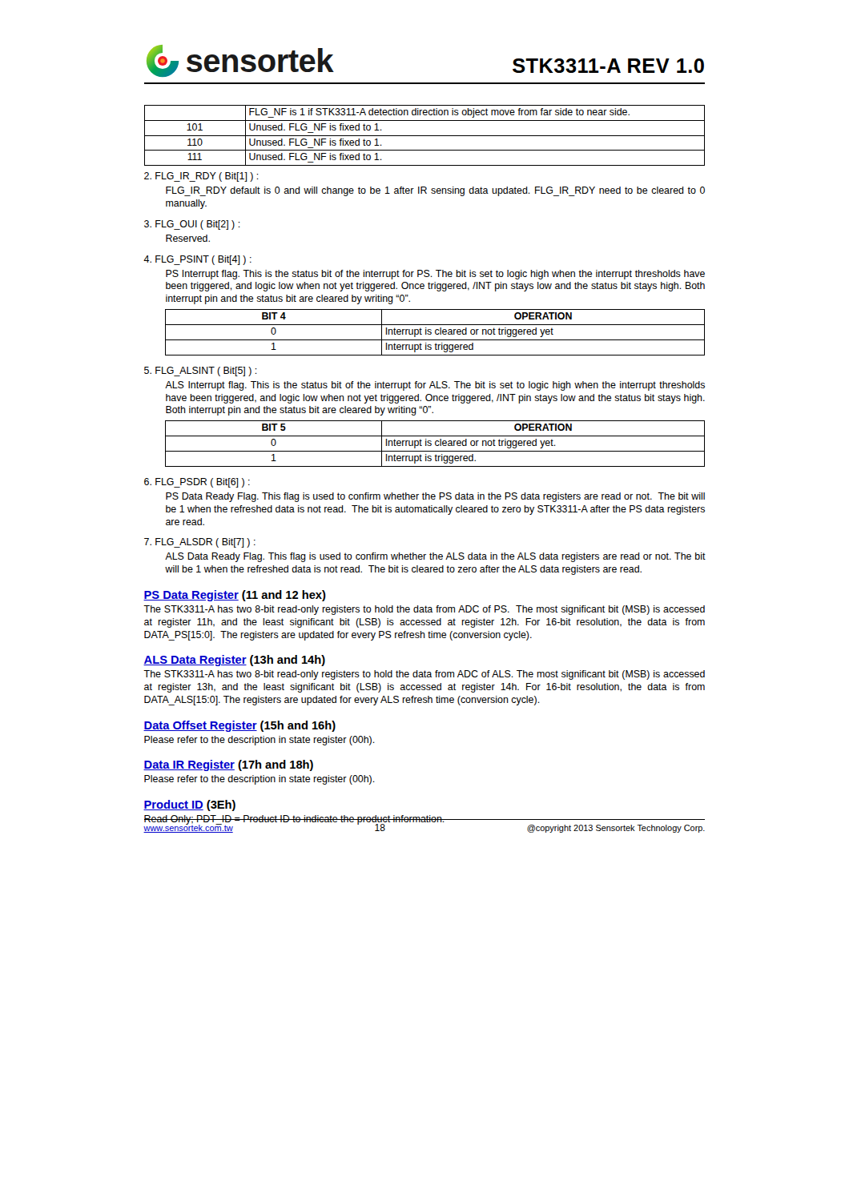sensortek
STK3311-A REV 1.0
| | FLG_NF is 1 if STK3311-A detection direction is object move from far side to near side. |
| 101 | Unused. FLG_NF is fixed to 1. |
| 110 | Unused. FLG_NF is fixed to 1. |
| 111 | Unused. FLG_NF is fixed to 1. |
2. FLG_IR_RDY ( Bit[1] ) :
FLG_IR_RDY default is 0 and will change to be 1 after IR sensing data updated. FLG_IR_RDY need to be cleared to 0 manually.
3. FLG_OUI ( Bit[2] ) :
Reserved.
4. FLG_PSINT ( Bit[4] ) :
PS Interrupt flag. This is the status bit of the interrupt for PS. The bit is set to logic high when the interrupt thresholds have been triggered, and logic low when not yet triggered. Once triggered, /INT pin stays low and the status bit stays high. Both interrupt pin and the status bit are cleared by writing “0”.
| BIT 4 | OPERATION |
| --- | --- |
| 0 | Interrupt is cleared or not triggered yet |
| 1 | Interrupt is triggered |
5. FLG_ALSINT ( Bit[5] ) :
ALS Interrupt flag. This is the status bit of the interrupt for ALS. The bit is set to logic high when the interrupt thresholds have been triggered, and logic low when not yet triggered. Once triggered, /INT pin stays low and the status bit stays high. Both interrupt pin and the status bit are cleared by writing “0”.
| BIT 5 | OPERATION |
| --- | --- |
| 0 | Interrupt is cleared or not triggered yet. |
| 1 | Interrupt is triggered. |
6. FLG_PSDR ( Bit[6] ) :
PS Data Ready Flag. This flag is used to confirm whether the PS data in the PS data registers are read or not. The bit will be 1 when the refreshed data is not read. The bit is automatically cleared to zero by STK3311-A after the PS data registers are read.
7. FLG_ALSDR ( Bit[7] ) :
ALS Data Ready Flag. This flag is used to confirm whether the ALS data in the ALS data registers are read or not. The bit will be 1 when the refreshed data is not read. The bit is cleared to zero after the ALS data registers are read.
PS Data Register (11 and 12 hex)
The STK3311-A has two 8-bit read-only registers to hold the data from ADC of PS. The most significant bit (MSB) is accessed at register 11h, and the least significant bit (LSB) is accessed at register 12h. For 16-bit resolution, the data is from DATA_PS[15:0]. The registers are updated for every PS refresh time (conversion cycle).
ALS Data Register (13h and 14h)
The STK3311-A has two 8-bit read-only registers to hold the data from ADC of ALS. The most significant bit (MSB) is accessed at register 13h, and the least significant bit (LSB) is accessed at register 14h. For 16-bit resolution, the data is from DATA_ALS[15:0]. The registers are updated for every ALS refresh time (conversion cycle).
Data Offset Register (15h and 16h)
Please refer to the description in state register (00h).
Data IR Register (17h and 18h)
Please refer to the description in state register (00h).
Product ID (3Eh)
Read Only; PDT_ID = Product ID to indicate the product information.
www.sensortek.com.tw 18 @copyright 2013 Sensortek Technology Corp.